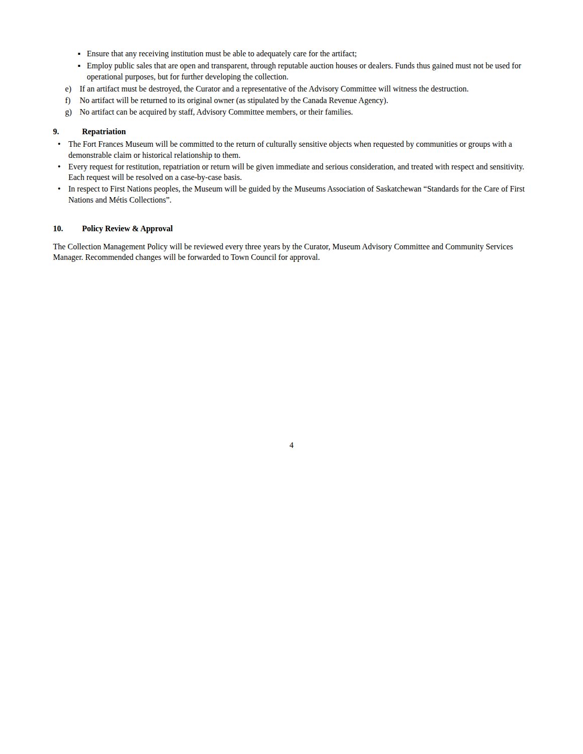Ensure that any receiving institution must be able to adequately care for the artifact;
Employ public sales that are open and transparent, through reputable auction houses or dealers. Funds thus gained must not be used for operational purposes, but for further developing the collection.
e) If an artifact must be destroyed, the Curator and a representative of the Advisory Committee will witness the destruction.
f) No artifact will be returned to its original owner (as stipulated by the Canada Revenue Agency).
g) No artifact can be acquired by staff, Advisory Committee members, or their families.
9. Repatriation
The Fort Frances Museum will be committed to the return of culturally sensitive objects when requested by communities or groups with a demonstrable claim or historical relationship to them.
Every request for restitution, repatriation or return will be given immediate and serious consideration, and treated with respect and sensitivity. Each request will be resolved on a case-by-case basis.
In respect to First Nations peoples, the Museum will be guided by the Museums Association of Saskatchewan “Standards for the Care of First Nations and Métis Collections”.
10. Policy Review & Approval
The Collection Management Policy will be reviewed every three years by the Curator, Museum Advisory Committee and Community Services Manager. Recommended changes will be forwarded to Town Council for approval.
4